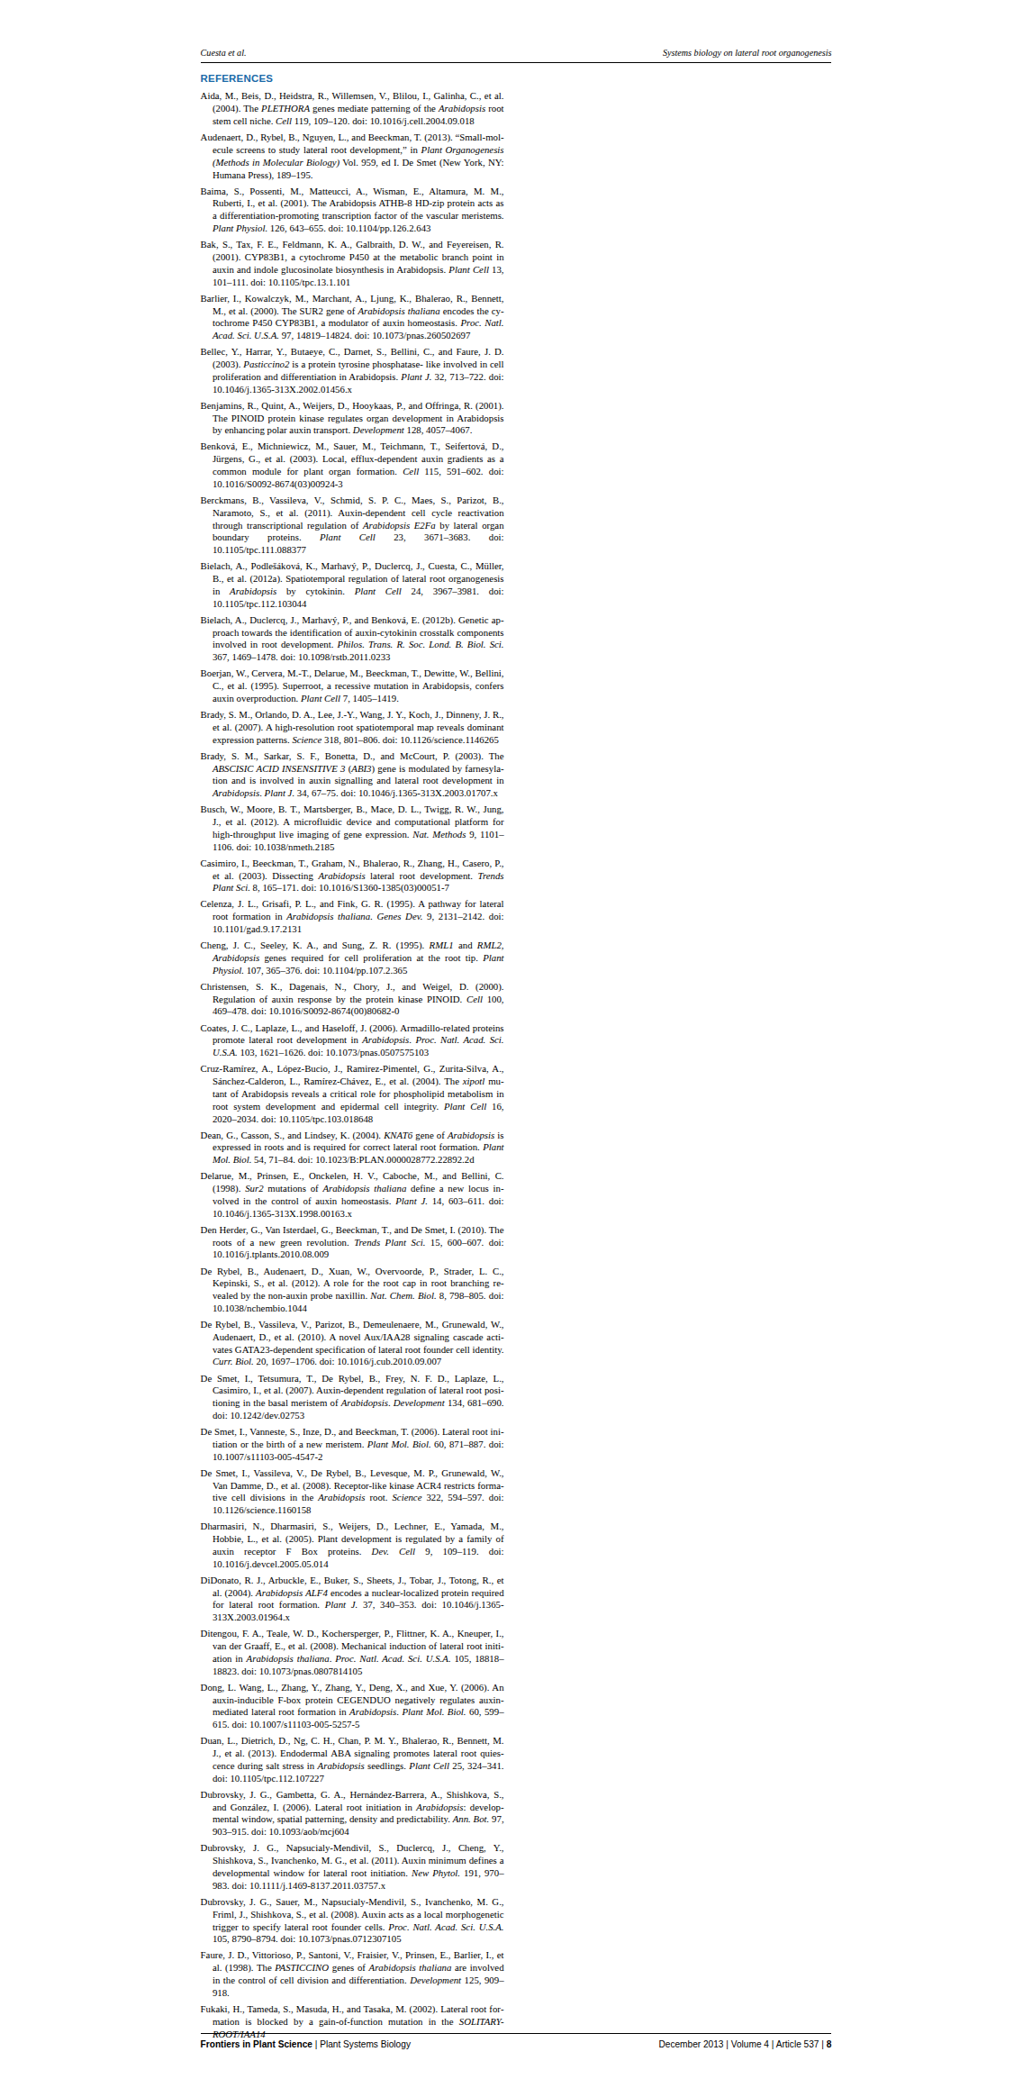Cuesta et al.
Systems biology on lateral root organogenesis
REFERENCES
Aida, M., Beis, D., Heidstra, R., Willemsen, V., Blilou, I., Galinha, C., et al. (2004). The PLETHORA genes mediate patterning of the Arabidopsis root stem cell niche. Cell 119, 109–120. doi: 10.1016/j.cell.2004.09.018
Audenaert, D., Rybel, B., Nguyen, L., and Beeckman, T. (2013). “Small-molecule screens to study lateral root development,” in Plant Organogenesis (Methods in Molecular Biology) Vol. 959, ed I. De Smet (New York, NY: Humana Press), 189–195.
Baima, S., Possenti, M., Matteucci, A., Wisman, E., Altamura, M. M., Ruberti, I., et al. (2001). The Arabidopsis ATHB-8 HD-zip protein acts as a differentiation-promoting transcription factor of the vascular meristems. Plant Physiol. 126, 643–655. doi: 10.1104/pp.126.2.643
Bak, S., Tax, F. E., Feldmann, K. A., Galbraith, D. W., and Feyereisen, R. (2001). CYP83B1, a cytochrome P450 at the metabolic branch point in auxin and indole glucosinolate biosynthesis in Arabidopsis. Plant Cell 13, 101–111. doi: 10.1105/tpc.13.1.101
Barlier, I., Kowalczyk, M., Marchant, A., Ljung, K., Bhalerao, R., Bennett, M., et al. (2000). The SUR2 gene of Arabidopsis thaliana encodes the cytochrome P450 CYP83B1, a modulator of auxin homeostasis. Proc. Natl. Acad. Sci. U.S.A. 97, 14819–14824. doi: 10.1073/pnas.260502697
Bellec, Y., Harrar, Y., Butaeye, C., Darnet, S., Bellini, C., and Faure, J. D. (2003). Pasticcino2 is a protein tyrosine phosphatase- like involved in cell proliferation and differentiation in Arabidopsis. Plant J. 32, 713–722. doi: 10.1046/j.1365-313X.2002.01456.x
Benjamins, R., Quint, A., Weijers, D., Hooykaas, P., and Offringa, R. (2001). The PINOID protein kinase regulates organ development in Arabidopsis by enhancing polar auxin transport. Development 128, 4057–4067.
Benková, E., Michniewicz, M., Sauer, M., Teichmann, T., Seifertová, D., Jürgens, G., et al. (2003). Local, efflux-dependent auxin gradients as a common module for plant organ formation. Cell 115, 591–602. doi: 10.1016/S0092-8674(03)00924-3
Berckmans, B., Vassileva, V., Schmid, S. P. C., Maes, S., Parizot, B., Naramoto, S., et al. (2011). Auxin-dependent cell cycle reactivation through transcriptional regulation of Arabidopsis E2Fa by lateral organ boundary proteins. Plant Cell 23, 3671–3683. doi: 10.1105/tpc.111.088377
Bielach, A., Podlešáková, K., Marhavý, P., Duclercq, J., Cuesta, C., Müller, B., et al. (2012a). Spatiotemporal regulation of lateral root organogenesis in Arabidopsis by cytokinin. Plant Cell 24, 3967–3981. doi: 10.1105/tpc.112.103044
Bielach, A., Duclercq, J., Marhavý, P., and Benková, E. (2012b). Genetic approach towards the identification of auxin-cytokinin crosstalk components involved in root development. Philos. Trans. R. Soc. Lond. B. Biol. Sci. 367, 1469–1478. doi: 10.1098/rstb.2011.0233
Boerjan, W., Cervera, M.-T., Delarue, M., Beeckman, T., Dewitte, W., Bellini, C., et al. (1995). Superroot, a recessive mutation in Arabidopsis, confers auxin overproduction. Plant Cell 7, 1405–1419.
Brady, S. M., Orlando, D. A., Lee, J.-Y., Wang, J. Y., Koch, J., Dinneny, J. R., et al. (2007). A high-resolution root spatiotemporal map reveals dominant expression patterns. Science 318, 801–806. doi: 10.1126/science.1146265
Brady, S. M., Sarkar, S. F., Bonetta, D., and McCourt, P. (2003). The ABSCISIC ACID INSENSITIVE 3 (ABI3) gene is modulated by farnesylation and is involved in auxin signalling and lateral root development in Arabidopsis. Plant J. 34, 67–75. doi: 10.1046/j.1365-313X.2003.01707.x
Busch, W., Moore, B. T., Martsberger, B., Mace, D. L., Twigg, R. W., Jung, J., et al. (2012). A microfluidic device and computational platform for high-throughput live imaging of gene expression. Nat. Methods 9, 1101–1106. doi: 10.1038/nmeth.2185
Casimiro, I., Beeckman, T., Graham, N., Bhalerao, R., Zhang, H., Casero, P., et al. (2003). Dissecting Arabidopsis lateral root development. Trends Plant Sci. 8, 165–171. doi: 10.1016/S1360-1385(03)00051-7
Celenza, J. L., Grisafi, P. L., and Fink, G. R. (1995). A pathway for lateral root formation in Arabidopsis thaliana. Genes Dev. 9, 2131–2142. doi: 10.1101/gad.9.17.2131
Cheng, J. C., Seeley, K. A., and Sung, Z. R. (1995). RML1 and RML2, Arabidopsis genes required for cell proliferation at the root tip. Plant Physiol. 107, 365–376. doi: 10.1104/pp.107.2.365
Christensen, S. K., Dagenais, N., Chory, J., and Weigel, D. (2000). Regulation of auxin response by the protein kinase PINOID. Cell 100, 469–478. doi: 10.1016/S0092-8674(00)80682-0
Coates, J. C., Laplaze, L., and Haseloff, J. (2006). Armadillo-related proteins promote lateral root development in Arabidopsis. Proc. Natl. Acad. Sci. U.S.A. 103, 1621–1626. doi: 10.1073/pnas.0507575103
Cruz-Ramírez, A., López-Bucio, J., Ramirez-Pimentel, G., Zurita-Silva, A., Sánchez-Calderon, L., Ramírez-Chávez, E., et al. (2004). The xipotl mutant of Arabidopsis reveals a critical role for phospholipid metabolism in root system development and epidermal cell integrity. Plant Cell 16, 2020–2034. doi: 10.1105/tpc.103.018648
Dean, G., Casson, S., and Lindsey, K. (2004). KNAT6 gene of Arabidopsis is expressed in roots and is required for correct lateral root formation. Plant Mol. Biol. 54, 71–84. doi: 10.1023/B:PLAN.0000028772.22892.2d
Delarue, M., Prinsen, E., Onckelen, H. V., Caboche, M., and Bellini, C. (1998). Sur2 mutations of Arabidopsis thaliana define a new locus involved in the control of auxin homeostasis. Plant J. 14, 603–611. doi: 10.1046/j.1365-313X.1998.00163.x
Den Herder, G., Van Isterdael, G., Beeckman, T., and De Smet, I. (2010). The roots of a new green revolution. Trends Plant Sci. 15, 600–607. doi: 10.1016/j.tplants.2010.08.009
De Rybel, B., Audenaert, D., Xuan, W., Overvoorde, P., Strader, L. C., Kepinski, S., et al. (2012). A role for the root cap in root branching revealed by the non-auxin probe naxillin. Nat. Chem. Biol. 8, 798–805. doi: 10.1038/nchembio.1044
De Rybel, B., Vassileva, V., Parizot, B., Demeulenaere, M., Grunewald, W., Audenaert, D., et al. (2010). A novel Aux/IAA28 signaling cascade activates GATA23-dependent specification of lateral root founder cell identity. Curr. Biol. 20, 1697–1706. doi: 10.1016/j.cub.2010.09.007
De Smet, I., Tetsumura, T., De Rybel, B., Frey, N. F. D., Laplaze, L., Casimiro, I., et al. (2007). Auxin-dependent regulation of lateral root positioning in the basal meristem of Arabidopsis. Development 134, 681–690. doi: 10.1242/dev.02753
De Smet, I., Vanneste, S., Inze, D., and Beeckman, T. (2006). Lateral root initiation or the birth of a new meristem. Plant Mol. Biol. 60, 871–887. doi: 10.1007/s11103-005-4547-2
De Smet, I., Vassileva, V., De Rybel, B., Levesque, M. P., Grunewald, W., Van Damme, D., et al. (2008). Receptor-like kinase ACR4 restricts formative cell divisions in the Arabidopsis root. Science 322, 594–597. doi: 10.1126/science.1160158
Dharmasiri, N., Dharmasiri, S., Weijers, D., Lechner, E., Yamada, M., Hobbie, L., et al. (2005). Plant development is regulated by a family of auxin receptor F Box proteins. Dev. Cell 9, 109–119. doi: 10.1016/j.devcel.2005.05.014
DiDonato, R. J., Arbuckle, E., Buker, S., Sheets, J., Tobar, J., Totong, R., et al. (2004). Arabidopsis ALF4 encodes a nuclear-localized protein required for lateral root formation. Plant J. 37, 340–353. doi: 10.1046/j.1365-313X.2003.01964.x
Ditengou, F. A., Teale, W. D., Kochersperger, P., Flittner, K. A., Kneuper, I., van der Graaff, E., et al. (2008). Mechanical induction of lateral root initiation in Arabidopsis thaliana. Proc. Natl. Acad. Sci. U.S.A. 105, 18818–18823. doi: 10.1073/pnas.0807814105
Dong, L. Wang, L., Zhang, Y., Zhang, Y., Deng, X., and Xue, Y. (2006). An auxin-inducible F-box protein CEGENDUO negatively regulates auxin-mediated lateral root formation in Arabidopsis. Plant Mol. Biol. 60, 599–615. doi: 10.1007/s11103-005-5257-5
Duan, L., Dietrich, D., Ng, C. H., Chan, P. M. Y., Bhalerao, R., Bennett, M. J., et al. (2013). Endodermal ABA signaling promotes lateral root quiescence during salt stress in Arabidopsis seedlings. Plant Cell 25, 324–341. doi: 10.1105/tpc.112.107227
Dubrovsky, J. G., Gambetta, G. A., Hernández-Barrera, A., Shishkova, S., and González, I. (2006). Lateral root initiation in Arabidopsis: developmental window, spatial patterning, density and predictability. Ann. Bot. 97, 903–915. doi: 10.1093/aob/mcj604
Dubrovsky, J. G., Napsucialy-Mendivil, S., Duclercq, J., Cheng, Y., Shishkova, S., Ivanchenko, M. G., et al. (2011). Auxin minimum defines a developmental window for lateral root initiation. New Phytol. 191, 970–983. doi: 10.1111/j.1469-8137.2011.03757.x
Dubrovsky, J. G., Sauer, M., Napsucialy-Mendivil, S., Ivanchenko, M. G., Friml, J., Shishkova, S., et al. (2008). Auxin acts as a local morphogenetic trigger to specify lateral root founder cells. Proc. Natl. Acad. Sci. U.S.A. 105, 8790–8794. doi: 10.1073/pnas.0712307105
Faure, J. D., Vittorioso, P., Santoni, V., Fraisier, V., Prinsen, E., Barlier, I., et al. (1998). The PASTICCINO genes of Arabidopsis thaliana are involved in the control of cell division and differentiation. Development 125, 909–918.
Fukaki, H., Tameda, S., Masuda, H., and Tasaka, M. (2002). Lateral root formation is blocked by a gain-of-function mutation in the SOLITARY-ROOT/IAA14
Frontiers in Plant Science | Plant Systems Biology
December 2013 | Volume 4 | Article 537 | 8